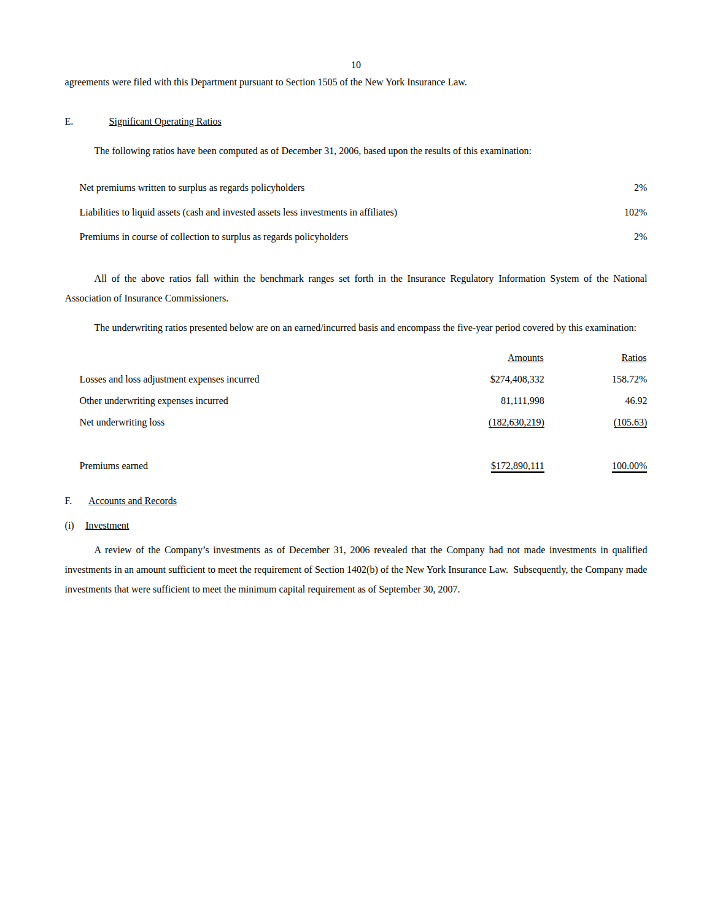10
agreements were filed with this Department pursuant to Section 1505 of the New York Insurance Law.
E. Significant Operating Ratios
The following ratios have been computed as of December 31, 2006, based upon the results of this examination:
| Net premiums written to surplus as regards policyholders | 2% |
| Liabilities to liquid assets (cash and invested assets less investments in affiliates) | 102% |
| Premiums in course of collection to surplus as regards policyholders | 2% |
All of the above ratios fall within the benchmark ranges set forth in the Insurance Regulatory Information System of the National Association of Insurance Commissioners.
The underwriting ratios presented below are on an earned/incurred basis and encompass the five-year period covered by this examination:
| | Amounts | Ratios |
| --- | --- | --- |
| Losses and loss adjustment expenses incurred | $274,408,332 | 158.72% |
| Other underwriting expenses incurred | 81,111,998 | 46.92 |
| Net underwriting loss | (182,630,219) | (105.63) |
| Premiums earned | $172,890,111 | 100.00% |
F. Accounts and Records
(i) Investment
A review of the Company’s investments as of December 31, 2006 revealed that the Company had not made investments in qualified investments in an amount sufficient to meet the requirement of Section 1402(b) of the New York Insurance Law. Subsequently, the Company made investments that were sufficient to meet the minimum capital requirement as of September 30, 2007.